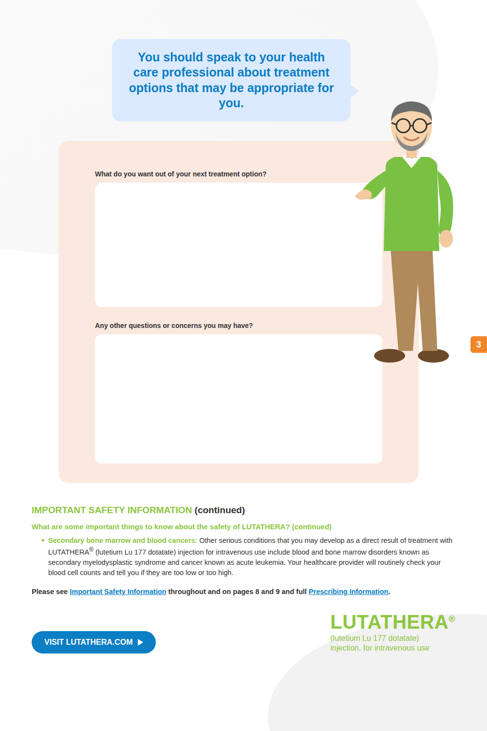You should speak to your health care professional about treatment options that may be appropriate for you.
What do you want out of your next treatment option?
Any other questions or concerns you may have?
3
IMPORTANT SAFETY INFORMATION (continued)
What are some important things to know about the safety of LUTATHERA? (continued)
Secondary bone marrow and blood cancers: Other serious conditions that you may develop as a direct result of treatment with LUTATHERA® (lutetium Lu 177 dotatate) injection for intravenous use include blood and bone marrow disorders known as secondary myelodysplastic syndrome and cancer known as acute leukemia. Your healthcare provider will routinely check your blood cell counts and tell you if they are too low or too high.
Please see Important Safety Information throughout and on pages 8 and 9 and full Prescribing Information.
VISIT LUTATHERA.COM
LUTATHERA®
(lutetium Lu 177 dotatate)
injection, for intravenous use